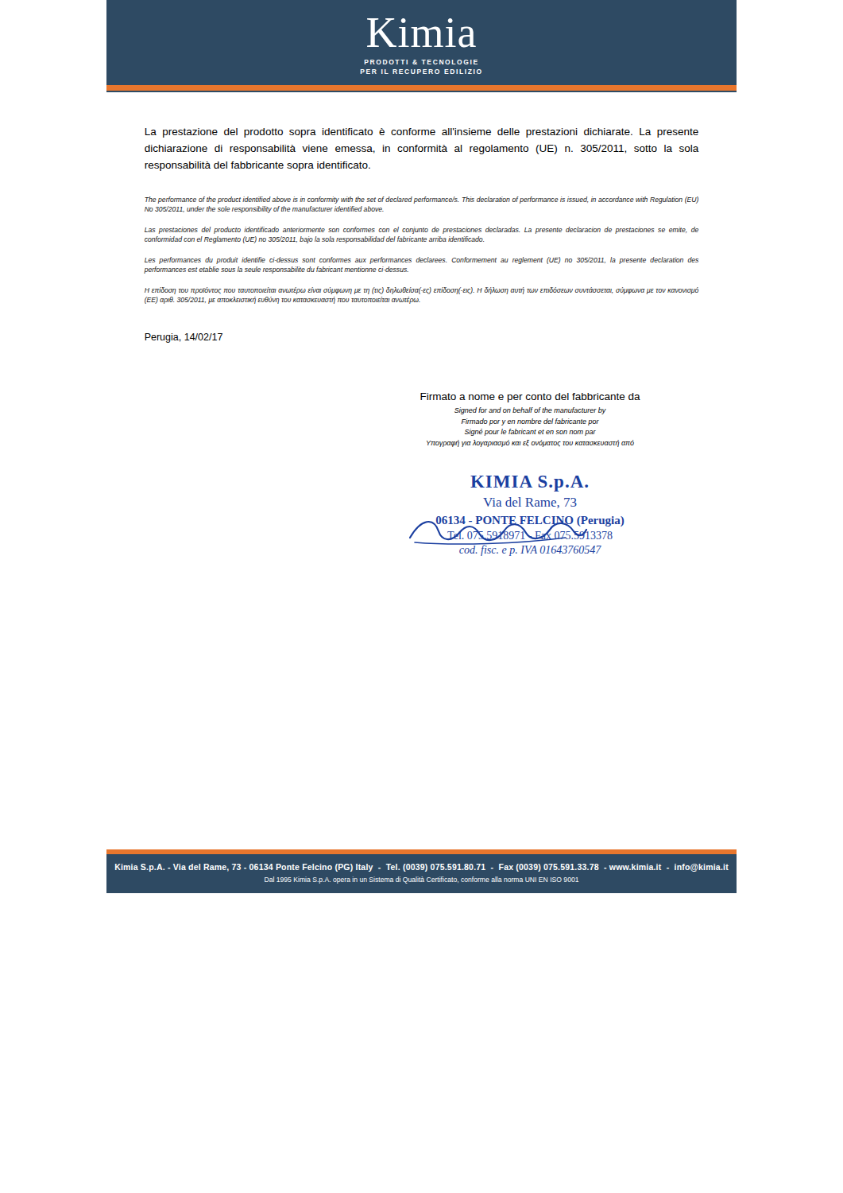Kimia
PRODOTTI & TECNOLOGIE
PER IL RECUPERO EDILIZIO
La prestazione del prodotto sopra identificato è conforme all'insieme delle prestazioni dichiarate. La presente dichiarazione di responsabilità viene emessa, in conformità al regolamento (UE) n. 305/2011, sotto la sola responsabilità del fabbricante sopra identificato.
The performance of the product identified above is in conformity with the set of declared performance/s. This declaration of performance is issued, in accordance with Regulation (EU) No 305/2011, under the sole responsibility of the manufacturer identified above.
Las prestaciones del producto identificado anteriormente son conformes con el conjunto de prestaciones declaradas. La presente declaracion de prestaciones se emite, de conformidad con el Reglamento (UE) no 305/2011, bajo la sola responsabilidad del fabricante arriba identificado.
Les performances du produit identifie ci-dessus sont conformes aux performances declarees. Conformement au reglement (UE) no 305/2011, la presente declaration des performances est etablie sous la seule responsabilite du fabricant mentionne ci-dessus.
Η επίδοση του προϊόντος που ταυτοποιείται ανωτέρω είναι σύμφωνη με τη (τις) δηλωθείσα(-ες) επίδοση(-εις). Η δήλωση αυτή των επιδόσεων συντάσσεται, σύμφωνα με τον κανονισμό (ΕΕ) αριθ. 305/2011, με αποκλειστική ευθύνη του κατασκευαστή που ταυτοποιείται ανωτέρω.
Perugia, 14/02/17
Firmato a nome e per conto del fabbricante da
Signed for and on behalf of the manufacturer by
Firmado por y en nombre del fabricante por
Signé pour le fabricant et en son nom par
Υπογραφή για λογαριασμό και εξ ονόματος του κατασκευαστή από
KIMIA S.p.A.
Via del Rame, 73
06134 - PONTE FELCINO (Perugia)
Tel. 075.5918971 - Fax 075.5913378
cod. fisc. e p. IVA 01643760547
Kimia S.p.A. - Via del Rame, 73 - 06134 Ponte Felcino (PG) Italy - Tel. (0039) 075.591.80.71 - Fax (0039) 075.591.33.78 - www.kimia.it - info@kimia.it
Dal 1995 Kimia S.p.A. opera in un Sistema di Qualità Certificato, conforme alla norma UNI EN ISO 9001